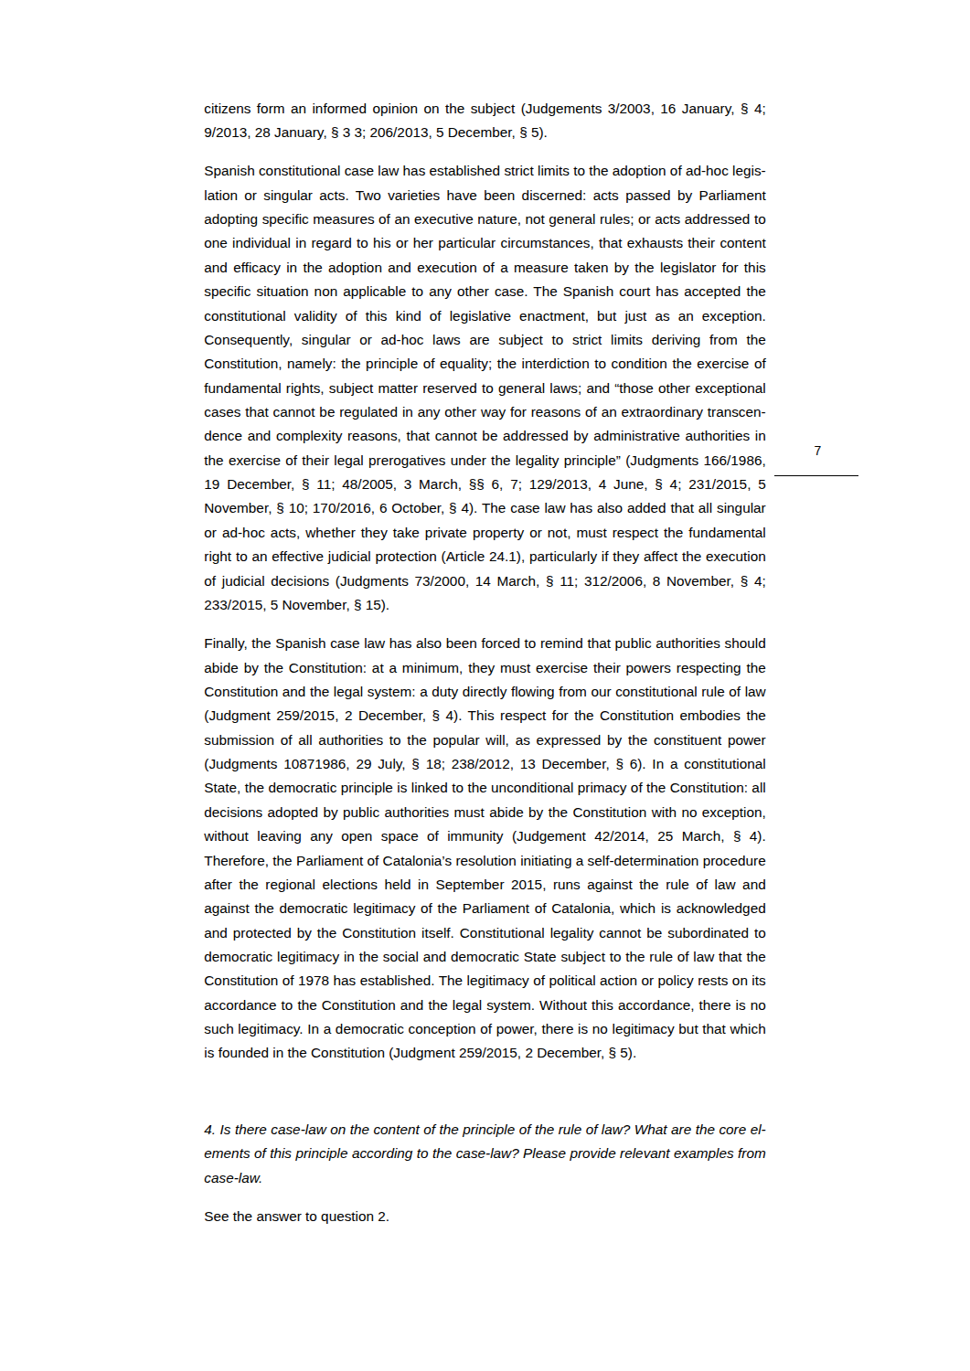7
citizens form an informed opinion on the subject (Judgements 3/2003, 16 January, § 4; 9/2013, 28 January, § 3 3; 206/2013, 5 December, § 5).
Spanish constitutional case law has established strict limits to the adoption of ad-hoc legislation or singular acts. Two varieties have been discerned: acts passed by Parliament adopting specific measures of an executive nature, not general rules; or acts addressed to one individual in regard to his or her particular circumstances, that exhausts their content and efficacy in the adoption and execution of a measure taken by the legislator for this specific situation non applicable to any other case. The Spanish court has accepted the constitutional validity of this kind of legislative enactment, but just as an exception. Consequently, singular or ad-hoc laws are subject to strict limits deriving from the Constitution, namely: the principle of equality; the interdiction to condition the exercise of fundamental rights, subject matter reserved to general laws; and “those other exceptional cases that cannot be regulated in any other way for reasons of an extraordinary transcendence and complexity reasons, that cannot be addressed by administrative authorities in the exercise of their legal prerogatives under the legality principle” (Judgments 166/1986, 19 December, § 11; 48/2005, 3 March, §§ 6, 7; 129/2013, 4 June, § 4; 231/2015, 5 November, § 10; 170/2016, 6 October, § 4). The case law has also added that all singular or ad-hoc acts, whether they take private property or not, must respect the fundamental right to an effective judicial protection (Article 24.1), particularly if they affect the execution of judicial decisions (Judgments 73/2000, 14 March, § 11; 312/2006, 8 November, § 4; 233/2015, 5 November, § 15).
Finally, the Spanish case law has also been forced to remind that public authorities should abide by the Constitution: at a minimum, they must exercise their powers respecting the Constitution and the legal system: a duty directly flowing from our constitutional rule of law (Judgment 259/2015, 2 December, § 4). This respect for the Constitution embodies the submission of all authorities to the popular will, as expressed by the constituent power (Judgments 10871986, 29 July, § 18; 238/2012, 13 December, § 6). In a constitutional State, the democratic principle is linked to the unconditional primacy of the Constitution: all decisions adopted by public authorities must abide by the Constitution with no exception, without leaving any open space of immunity (Judgement 42/2014, 25 March, § 4). Therefore, the Parliament of Catalonia’s resolution initiating a self-determination procedure after the regional elections held in September 2015, runs against the rule of law and against the democratic legitimacy of the Parliament of Catalonia, which is acknowledged and protected by the Constitution itself. Constitutional legality cannot be subordinated to democratic legitimacy in the social and democratic State subject to the rule of law that the Constitution of 1978 has established. The legitimacy of political action or policy rests on its accordance to the Constitution and the legal system. Without this accordance, there is no such legitimacy. In a democratic conception of power, there is no legitimacy but that which is founded in the Constitution (Judgment 259/2015, 2 December, § 5).
4. Is there case-law on the content of the principle of the rule of law? What are the core elements of this principle according to the case-law? Please provide relevant examples from case-law.
See the answer to question 2.